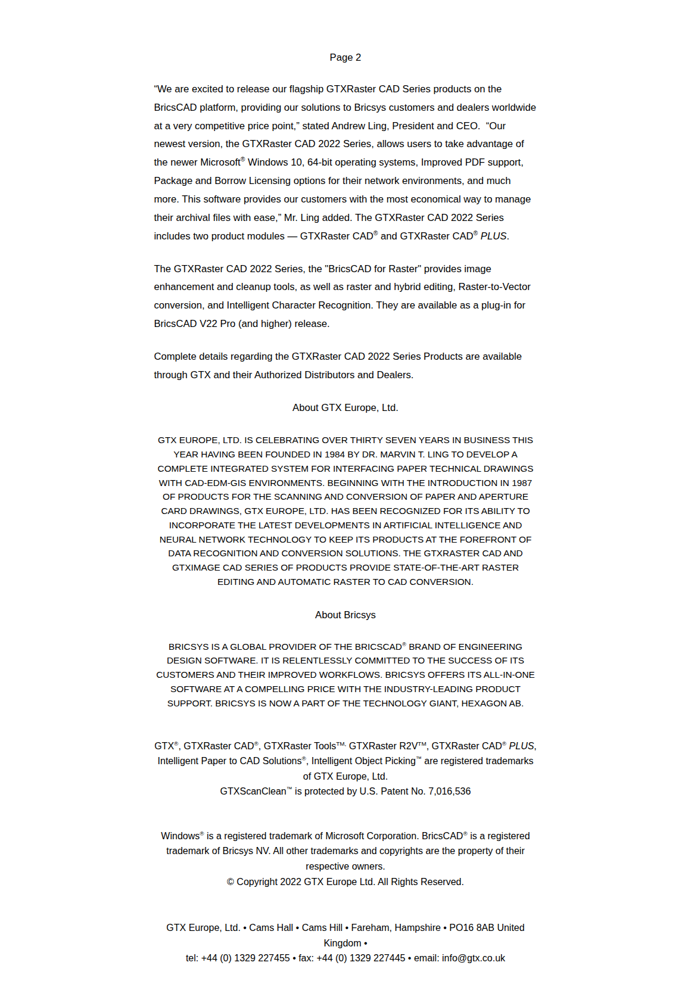Page 2
“We are excited to release our flagship GTXRaster CAD Series products on the BricsCAD platform, providing our solutions to Bricsys customers and dealers worldwide at a very competitive price point,” stated Andrew Ling, President and CEO. “Our newest version, the GTXRaster CAD 2022 Series, allows users to take advantage of the newer Microsoft® Windows 10, 64-bit operating systems, Improved PDF support, Package and Borrow Licensing options for their network environments, and much more. This software provides our customers with the most economical way to manage their archival files with ease,” Mr. Ling added. The GTXRaster CAD 2022 Series includes two product modules — GTXRaster CAD® and GTXRaster CAD® PLUS.
The GTXRaster CAD 2022 Series, the "BricsCAD for Raster" provides image enhancement and cleanup tools, as well as raster and hybrid editing, Raster-to-Vector conversion, and Intelligent Character Recognition. They are available as a plug-in for BricsCAD V22 Pro (and higher) release.
Complete details regarding the GTXRaster CAD 2022 Series Products are available through GTX and their Authorized Distributors and Dealers.
About GTX Europe, Ltd.
GTX EUROPE, LTD. IS CELEBRATING OVER THIRTY SEVEN YEARS IN BUSINESS THIS YEAR HAVING BEEN FOUNDED IN 1984 BY DR. MARVIN T. LING TO DEVELOP A COMPLETE INTEGRATED SYSTEM FOR INTERFACING PAPER TECHNICAL DRAWINGS WITH CAD-EDM-GIS ENVIRONMENTS. BEGINNING WITH THE INTRODUCTION IN 1987 OF PRODUCTS FOR THE SCANNING AND CONVERSION OF PAPER AND APERTURE CARD DRAWINGS, GTX EUROPE, LTD. HAS BEEN RECOGNIZED FOR ITS ABILITY TO INCORPORATE THE LATEST DEVELOPMENTS IN ARTIFICIAL INTELLIGENCE AND NEURAL NETWORK TECHNOLOGY TO KEEP ITS PRODUCTS AT THE FOREFRONT OF DATA RECOGNITION AND CONVERSION SOLUTIONS. THE GTXRASTER CAD AND GTXIMAGE CAD SERIES OF PRODUCTS PROVIDE STATE-OF-THE-ART RASTER EDITING AND AUTOMATIC RASTER TO CAD CONVERSION.
About Bricsys
BRICSYS IS A GLOBAL PROVIDER OF THE BRICSCAD® BRAND OF ENGINEERING DESIGN SOFTWARE. IT IS RELENTLESSLY COMMITTED TO THE SUCCESS OF ITS CUSTOMERS AND THEIR IMPROVED WORKFLOWS. BRICSYS OFFERS ITS ALL-IN-ONE SOFTWARE AT A COMPELLING PRICE WITH THE INDUSTRY-LEADING PRODUCT SUPPORT. BRICSYS IS NOW A PART OF THE TECHNOLOGY GIANT, HEXAGON AB.
GTX®, GTXRaster CAD®, GTXRaster ToolsTM, GTXRaster R2VTM, GTXRaster CAD® PLUS,
Intelligent Paper to CAD Solutions®, Intelligent Object Picking™ are registered trademarks of GTX Europe, Ltd.
GTXScanClean™ is protected by U.S. Patent No. 7,016,536
Windows® is a registered trademark of Microsoft Corporation. BricsCAD® is a registered trademark of Bricsys NV. All other trademarks and copyrights are the property of their respective owners.
© Copyright 2022 GTX Europe Ltd. All Rights Reserved.
GTX Europe, Ltd. • Cams Hall • Cams Hill • Fareham, Hampshire • PO16 8AB United Kingdom •
tel: +44 (0) 1329 227455 • fax: +44 (0) 1329 227445 • email: info@gtx.co.uk